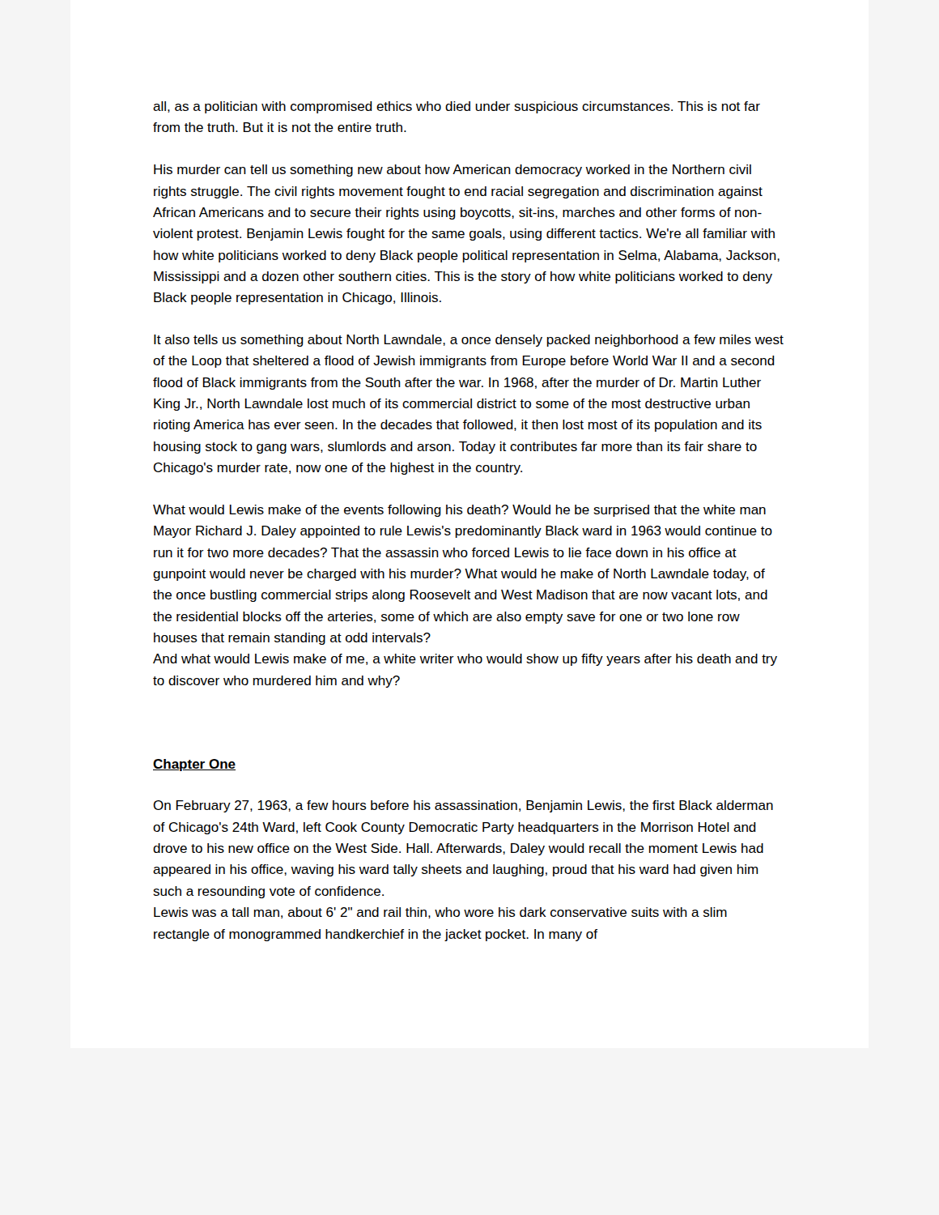all, as a politician with compromised ethics who died under suspicious circumstances. This is not far from the truth. But it is not the entire truth.
His murder can tell us something new about how American democracy worked in the Northern civil rights struggle. The civil rights movement fought to end racial segregation and discrimination against African Americans and to secure their rights using boycotts, sit-ins, marches and other forms of non-violent protest. Benjamin Lewis fought for the same goals, using different tactics. We're all familiar with how white politicians worked to deny Black people political representation in Selma, Alabama, Jackson, Mississippi and a dozen other southern cities. This is the story of how white politicians worked to deny Black people representation in Chicago, Illinois.
It also tells us something about North Lawndale, a once densely packed neighborhood a few miles west of the Loop that sheltered a flood of Jewish immigrants from Europe before World War II and a second flood of Black immigrants from the South after the war. In 1968, after the murder of Dr. Martin Luther King Jr., North Lawndale lost much of its commercial district to some of the most destructive urban rioting America has ever seen. In the decades that followed, it then lost most of its population and its housing stock to gang wars, slumlords and arson. Today it contributes far more than its fair share to Chicago's murder rate, now one of the highest in the country.
What would Lewis make of the events following his death? Would he be surprised that the white man Mayor Richard J. Daley appointed to rule Lewis's predominantly Black ward in 1963 would continue to run it for two more decades? That the assassin who forced Lewis to lie face down in his office at gunpoint would never be charged with his murder? What would he make of North Lawndale today, of the once bustling commercial strips along Roosevelt and West Madison that are now vacant lots, and the residential blocks off the arteries, some of which are also empty save for one or two lone row houses that remain standing at odd intervals?
And what would Lewis make of me, a white writer who would show up fifty years after his death and try to discover who murdered him and why?
Chapter One
On February 27, 1963, a few hours before his assassination, Benjamin Lewis, the first Black alderman of Chicago's 24th Ward, left Cook County Democratic Party headquarters in the Morrison Hotel and drove to his new office on the West Side. Hall. Afterwards, Daley would recall the moment Lewis had appeared in his office, waving his ward tally sheets and laughing, proud that his ward had given him such a resounding vote of confidence.
Lewis was a tall man, about 6' 2" and rail thin, who wore his dark conservative suits with a slim rectangle of monogrammed handkerchief in the jacket pocket. In many of